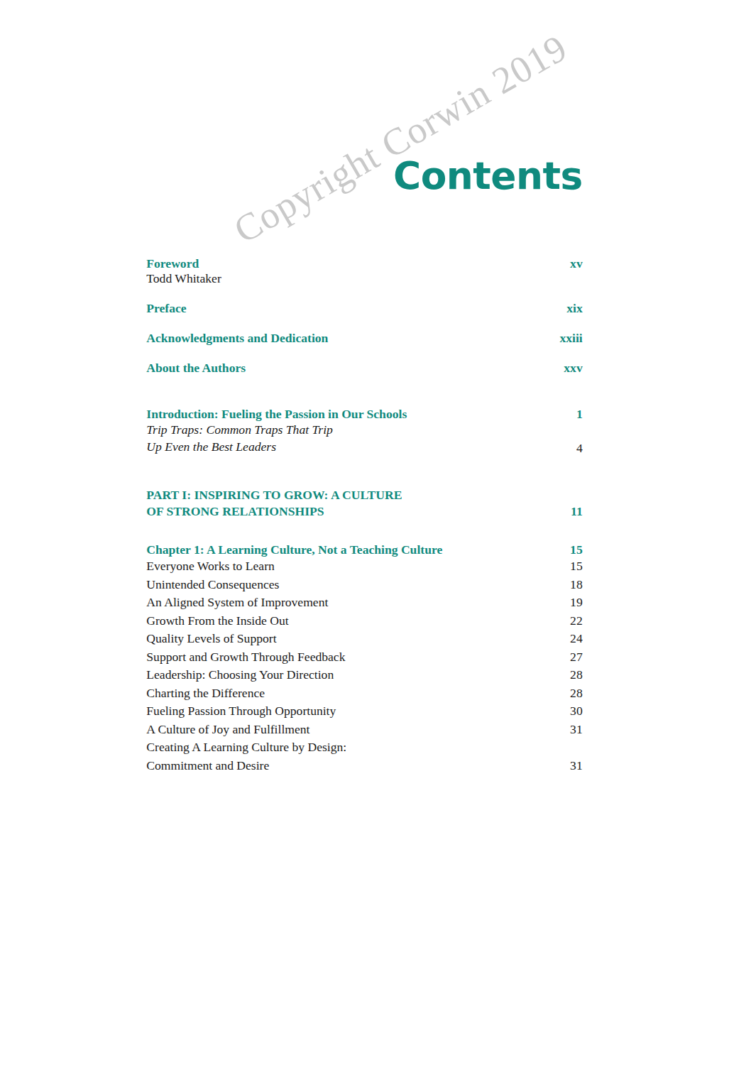Copyright Corwin 2019
Contents
| Foreword | xv |
| Todd Whitaker | |
| Preface | xix |
| Acknowledgments and Dedication | xxiii |
| About the Authors | xxv |
| Introduction: Fueling the Passion in Our Schools | 1 |
| Trip Traps: Common Traps That Trip Up Even the Best Leaders | 4 |
| PART I: INSPIRING TO GROW: A CULTURE OF STRONG RELATIONSHIPS | 11 |
| Chapter 1: A Learning Culture, Not a Teaching Culture | 15 |
| Everyone Works to Learn | 15 |
| Unintended Consequences | 18 |
| An Aligned System of Improvement | 19 |
| Growth From the Inside Out | 22 |
| Quality Levels of Support | 24 |
| Support and Growth Through Feedback | 27 |
| Leadership: Choosing Your Direction | 28 |
| Charting the Difference | 28 |
| Fueling Passion Through Opportunity | 30 |
| A Culture of Joy and Fulfillment | 31 |
| Creating A Learning Culture by Design: | |
| Commitment and Desire | 31 |